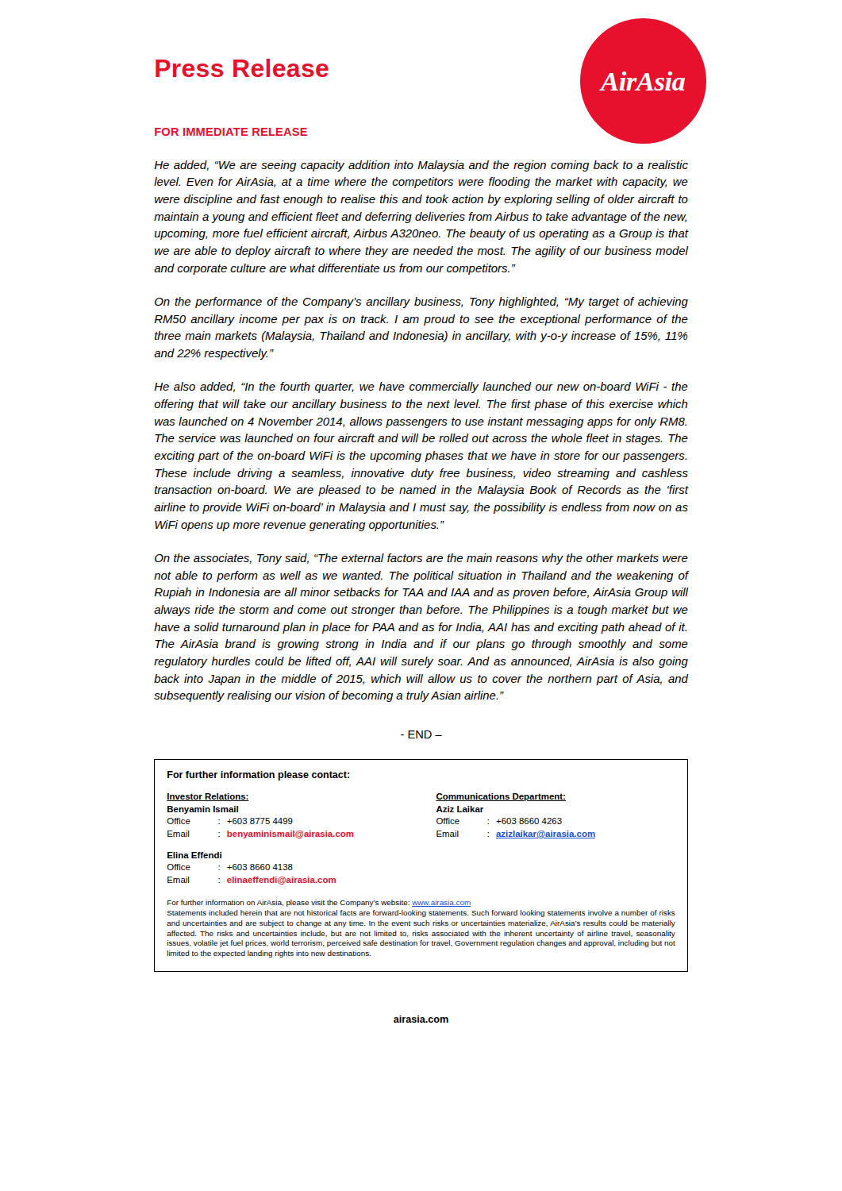AirAsia
Press Release
FOR IMMEDIATE RELEASE
He added, “We are seeing capacity addition into Malaysia and the region coming back to a realistic level. Even for AirAsia, at a time where the competitors were flooding the market with capacity, we were discipline and fast enough to realise this and took action by exploring selling of older aircraft to maintain a young and efficient fleet and deferring deliveries from Airbus to take advantage of the new, upcoming, more fuel efficient aircraft, Airbus A320neo. The beauty of us operating as a Group is that we are able to deploy aircraft to where they are needed the most. The agility of our business model and corporate culture are what differentiate us from our competitors.”
On the performance of the Company’s ancillary business, Tony highlighted, “My target of achieving RM50 ancillary income per pax is on track. I am proud to see the exceptional performance of the three main markets (Malaysia, Thailand and Indonesia) in ancillary, with y-o-y increase of 15%, 11% and 22% respectively.”
He also added, “In the fourth quarter, we have commercially launched our new on-board WiFi - the offering that will take our ancillary business to the next level. The first phase of this exercise which was launched on 4 November 2014, allows passengers to use instant messaging apps for only RM8. The service was launched on four aircraft and will be rolled out across the whole fleet in stages. The exciting part of the on-board WiFi is the upcoming phases that we have in store for our passengers. These include driving a seamless, innovative duty free business, video streaming and cashless transaction on-board. We are pleased to be named in the Malaysia Book of Records as the ‘first airline to provide WiFi on-board’ in Malaysia and I must say, the possibility is endless from now on as WiFi opens up more revenue generating opportunities.”
On the associates, Tony said, “The external factors are the main reasons why the other markets were not able to perform as well as we wanted. The political situation in Thailand and the weakening of Rupiah in Indonesia are all minor setbacks for TAA and IAA and as proven before, AirAsia Group will always ride the storm and come out stronger than before. The Philippines is a tough market but we have a solid turnaround plan in place for PAA and as for India, AAI has and exciting path ahead of it. The AirAsia brand is growing strong in India and if our plans go through smoothly and some regulatory hurdles could be lifted off, AAI will surely soar. And as announced, AirAsia is also going back into Japan in the middle of 2015, which will allow us to cover the northern part of Asia, and subsequently realising our vision of becoming a truly Asian airline.”
- END –
For further information please contact:
Investor Relations:
Benyamin Ismail
Office:+603 8775 4499
Email: benyaminismail@airasia.com
Elina Effendi
Office:+603 8660 4138
Email: elinaeffendi@airasia.com
Communications Department:
Aziz Laikar
Office:+603 8660 4263
Email: azizlaikar@airasia.com
For further information on AirAsia, please visit the Company’s website: www.airasia.com
Statements included herein that are not historical facts are forward-looking statements. Such forward looking statements involve a number of risks and uncertainties and are subject to change at any time. In the event such risks or uncertainties materialize, AirAsia’s results could be materially affected. The risks and uncertainties include, but are not limited to, risks associated with the inherent uncertainty of airline travel, seasonality issues, volatile jet fuel prices, world terrorism, perceived safe destination for travel, Government regulation changes and approval, including but not limited to the expected landing rights into new destinations.
airasia.com